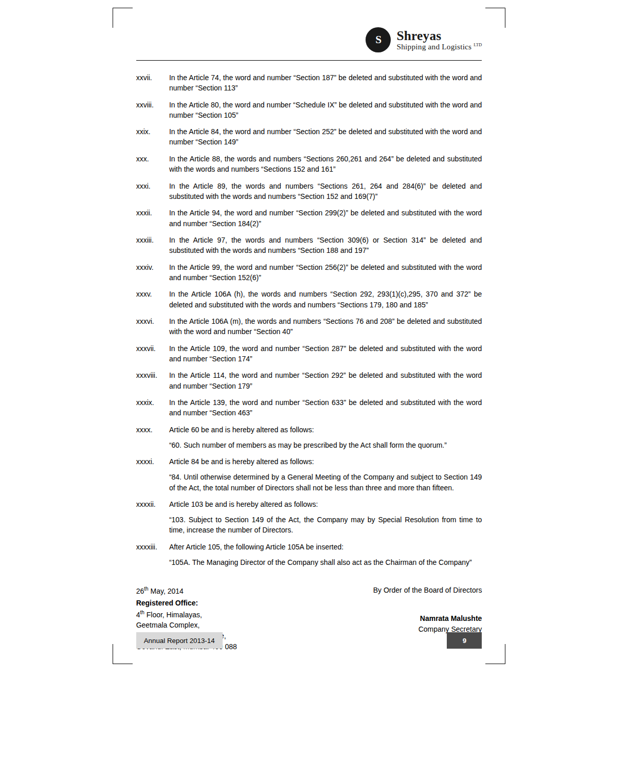S
Shreyas
Shipping and Logistics LTD
xxvii. In the Article 74, the word and number “Section 187” be deleted and substituted with the word and number “Section 113”
xxviii. In the Article 80, the word and number “Schedule IX” be deleted and substituted with the word and number “Section 105”
xxix. In the Article 84, the word and number “Section 252” be deleted and substituted with the word and number “Section 149”
xxx. In the Article 88, the words and numbers “Sections 260,261 and 264” be deleted and substituted with the words and numbers “Sections 152 and 161”
xxxi. In the Article 89, the words and numbers “Sections 261, 264 and 284(6)” be deleted and substituted with the words and numbers “Section 152 and 169(7)”
xxxii. In the Article 94, the word and number “Section 299(2)” be deleted and substituted with the word and number “Section 184(2)”
xxxiii. In the Article 97, the words and numbers “Section 309(6) or Section 314” be deleted and substituted with the words and numbers “Section 188 and 197”
xxxiv. In the Article 99, the word and number “Section 256(2)” be deleted and substituted with the word and number “Section 152(6)”
xxxv. In the Article 106A (h), the words and numbers “Section 292, 293(1)(c),295, 370 and 372” be deleted and substituted with the words and numbers “Sections 179, 180 and 185”
xxxvi. In the Article 106A (m), the words and numbers “Sections 76 and 208” be deleted and substituted with the word and number “Section 40”
xxxvii. In the Article 109, the word and number “Section 287” be deleted and substituted with the word and number “Section 174”
xxxviii. In the Article 114, the word and number “Section 292” be deleted and substituted with the word and number “Section 179”
xxxix. In the Article 139, the word and number “Section 633” be deleted and substituted with the word and number “Section 463”
xxxx. Article 60 be and is hereby altered as follows:
“60. Such number of members as may be prescribed by the Act shall form the quorum.”
xxxxi. Article 84 be and is hereby altered as follows:
“84. Until otherwise determined by a General Meeting of the Company and subject to Section 149 of the Act, the total number of Directors shall not be less than three and more than fifteen.
xxxxii. Article 103 be and is hereby altered as follows:
“103. Subject to Section 149 of the Act, the Company may by Special Resolution from time to time, increase the number of Directors.
xxxxiii. After Article 105, the following Article 105A be inserted:
“105A. The Managing Director of the Company shall also act as the Chairman of the Company”
26th May, 2014
Registered Office:
4th Floor, Himalayas,
Geetmala Complex,
Near Shah Industrial Estate,
Govandi East, Mumbai 400 088
By Order of the Board of Directors
Namrata Malushte
Company Secretary
Annual Report 2013-14
9